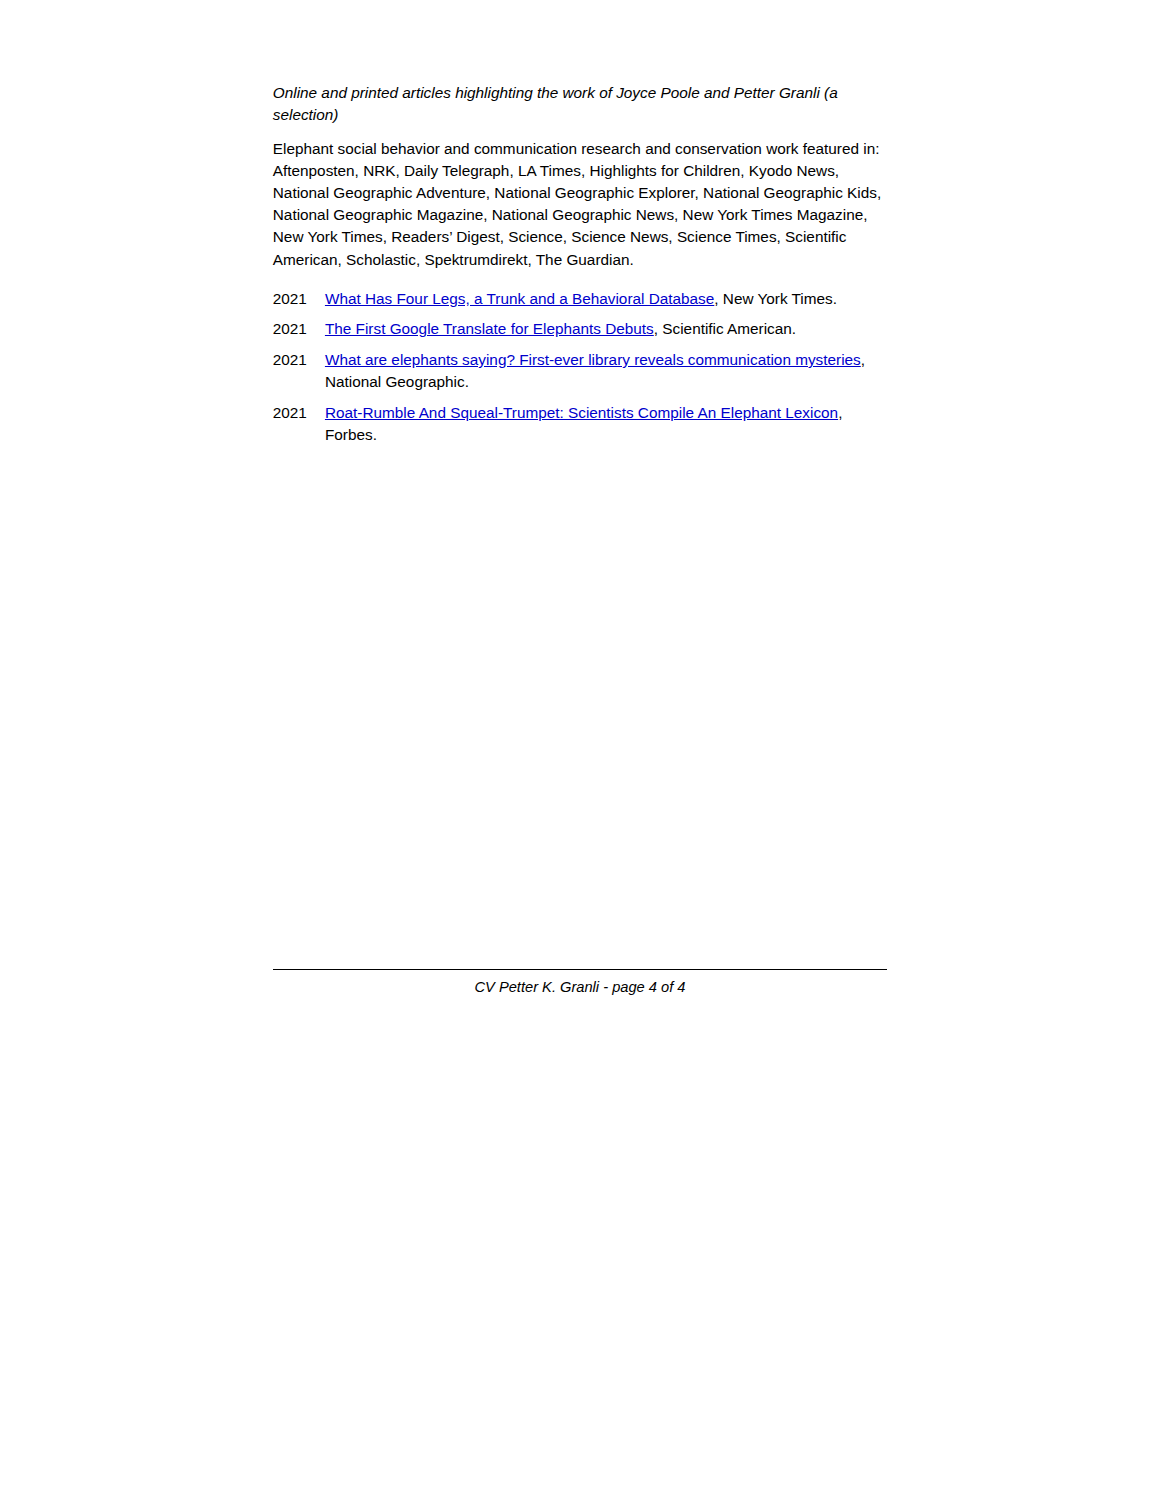Online and printed articles highlighting the work of Joyce Poole and Petter Granli (a selection)
Elephant social behavior and communication research and conservation work featured in:
Aftenposten, NRK, Daily Telegraph, LA Times, Highlights for Children, Kyodo News, National Geographic Adventure, National Geographic Explorer, National Geographic Kids, National Geographic Magazine, National Geographic News, New York Times Magazine, New York Times, Readers’ Digest, Science, Science News, Science Times, Scientific American, Scholastic, Spektrumdirekt, The Guardian.
2021
What Has Four Legs, a Trunk and a Behavioral Database, New York Times.
2021
The First Google Translate for Elephants Debuts, Scientific American.
2021
What are elephants saying? First-ever library reveals communication mysteries, National Geographic.
2021
Roat-Rumble And Squeal-Trumpet: Scientists Compile An Elephant Lexicon, Forbes.
CV Petter K. Granli - page 4 of 4